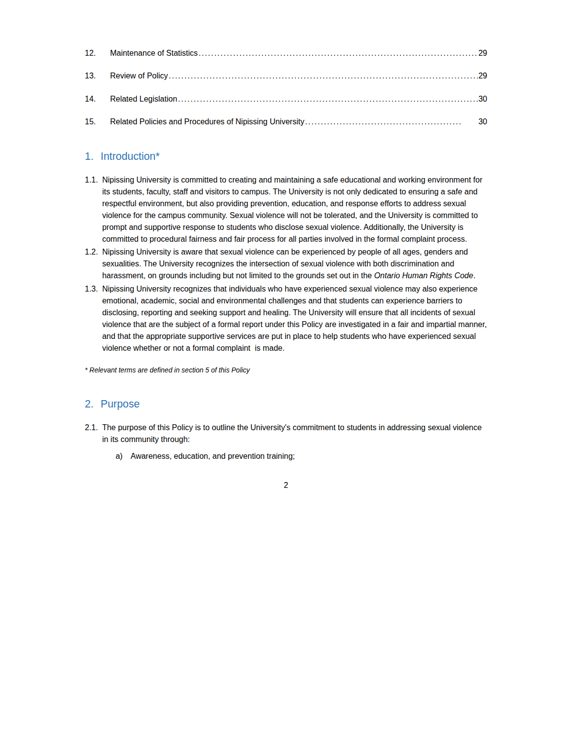12. Maintenance of Statistics ................................................................................................ 29
13. Review of Policy .......................................................................................................... 29
14. Related Legislation ...................................................................................................... 30
15. Related Policies and Procedures of Nipissing University .................................................. 30
1. Introduction*
1.1. Nipissing University is committed to creating and maintaining a safe educational and working environment for its students, faculty, staff and visitors to campus. The University is not only dedicated to ensuring a safe and respectful environment, but also providing prevention, education, and response efforts to address sexual violence for the campus community. Sexual violence will not be tolerated, and the University is committed to prompt and supportive response to students who disclose sexual violence. Additionally, the University is committed to procedural fairness and fair process for all parties involved in the formal complaint process.
1.2. Nipissing University is aware that sexual violence can be experienced by people of all ages, genders and sexualities. The University recognizes the intersection of sexual violence with both discrimination and harassment, on grounds including but not limited to the grounds set out in the Ontario Human Rights Code.
1.3. Nipissing University recognizes that individuals who have experienced sexual violence may also experience emotional, academic, social and environmental challenges and that students can experience barriers to disclosing, reporting and seeking support and healing. The University will ensure that all incidents of sexual violence that are the subject of a formal report under this Policy are investigated in a fair and impartial manner, and that the appropriate supportive services are put in place to help students who have experienced sexual violence whether or not a formal complaint is made.
* Relevant terms are defined in section 5 of this Policy
2. Purpose
2.1. The purpose of this Policy is to outline the University's commitment to students in addressing sexual violence in its community through:
a) Awareness, education, and prevention training;
2